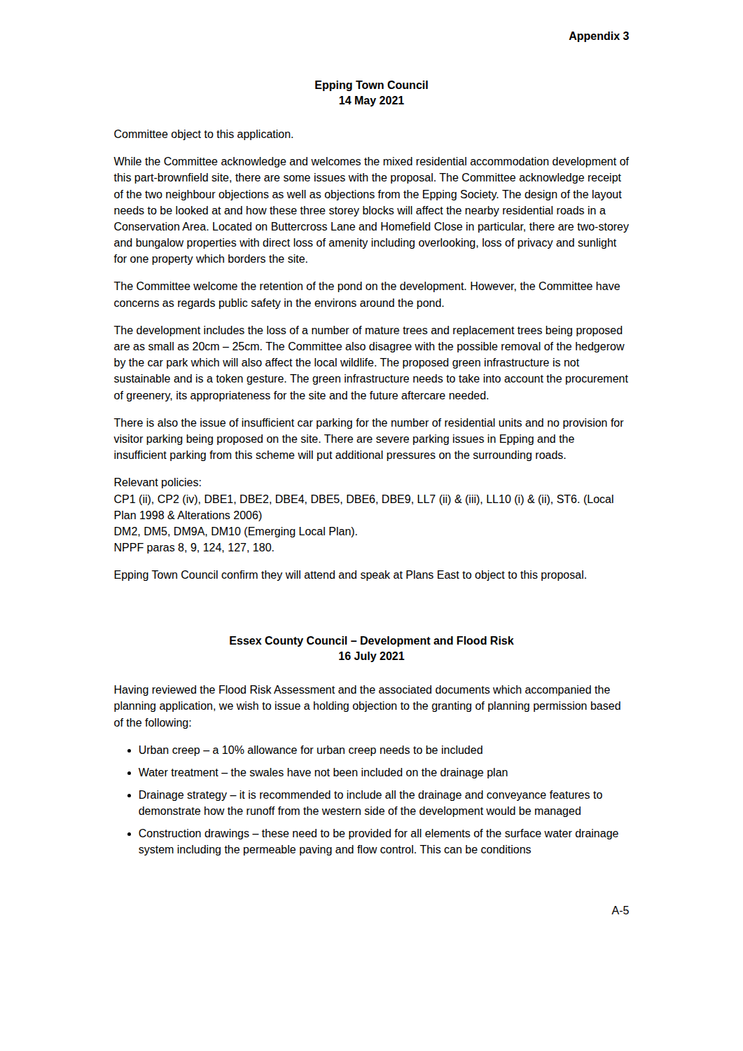Appendix 3
Epping Town Council
14 May 2021
Committee object to this application.
While the Committee acknowledge and welcomes the mixed residential accommodation development of this part-brownfield site, there are some issues with the proposal. The Committee acknowledge receipt of the two neighbour objections as well as objections from the Epping Society. The design of the layout needs to be looked at and how these three storey blocks will affect the nearby residential roads in a Conservation Area. Located on Buttercross Lane and Homefield Close in particular, there are two-storey and bungalow properties with direct loss of amenity including overlooking, loss of privacy and sunlight for one property which borders the site.
The Committee welcome the retention of the pond on the development. However, the Committee have concerns as regards public safety in the environs around the pond.
The development includes the loss of a number of mature trees and replacement trees being proposed are as small as 20cm – 25cm. The Committee also disagree with the possible removal of the hedgerow by the car park which will also affect the local wildlife. The proposed green infrastructure is not sustainable and is a token gesture. The green infrastructure needs to take into account the procurement of greenery, its appropriateness for the site and the future aftercare needed.
There is also the issue of insufficient car parking for the number of residential units and no provision for visitor parking being proposed on the site. There are severe parking issues in Epping and the insufficient parking from this scheme will put additional pressures on the surrounding roads.
Relevant policies:
CP1 (ii), CP2 (iv), DBE1, DBE2, DBE4, DBE5, DBE6, DBE9, LL7 (ii) & (iii), LL10 (i) & (ii), ST6. (Local Plan 1998 & Alterations 2006)
DM2, DM5, DM9A, DM10 (Emerging Local Plan).
NPPF paras 8, 9, 124, 127, 180.
Epping Town Council confirm they will attend and speak at Plans East to object to this proposal.
Essex County Council – Development and Flood Risk
16 July 2021
Having reviewed the Flood Risk Assessment and the associated documents which accompanied the planning application, we wish to issue a holding objection to the granting of planning permission based of the following:
Urban creep – a 10% allowance for urban creep needs to be included
Water treatment – the swales have not been included on the drainage plan
Drainage strategy – it is recommended to include all the drainage and conveyance features to demonstrate how the runoff from the western side of the development would be managed
Construction drawings – these need to be provided for all elements of the surface water drainage system including the permeable paving and flow control. This can be conditions
A-5